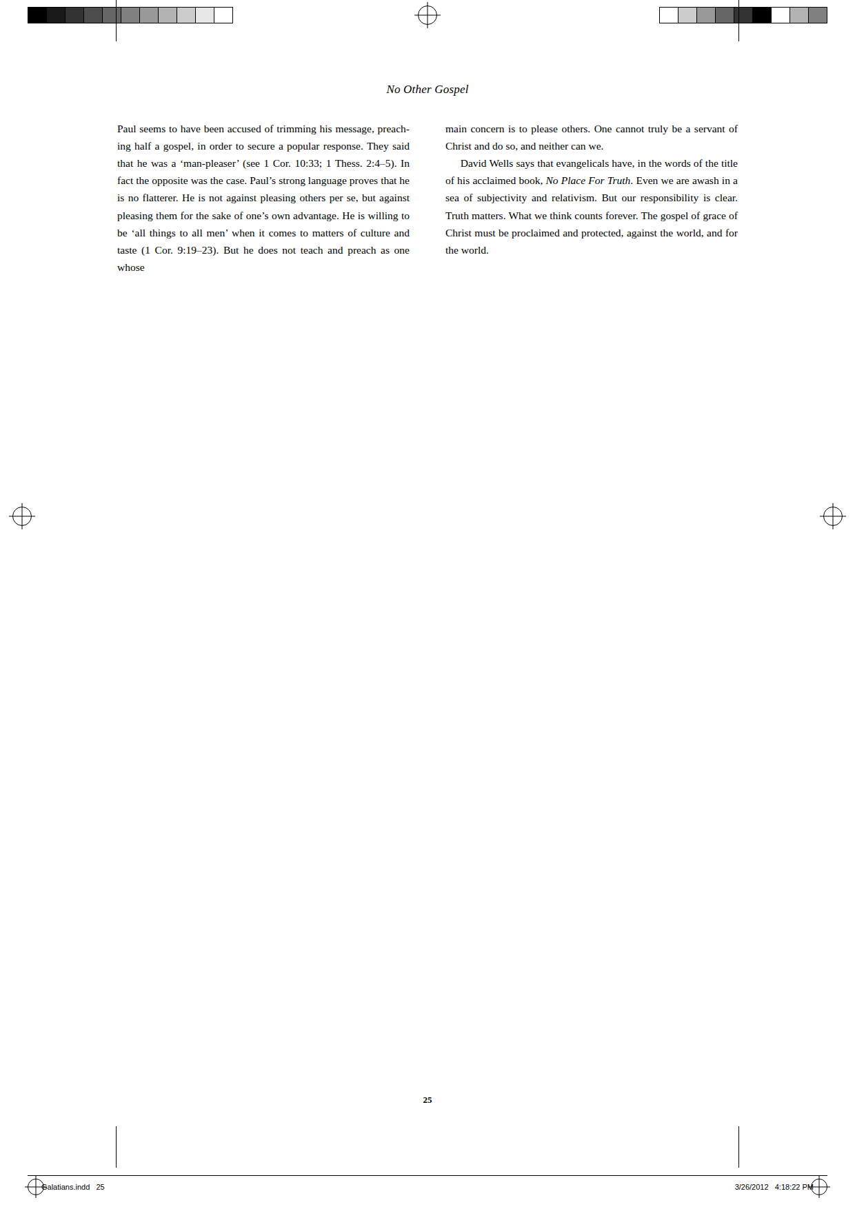No Other Gospel
Paul seems to have been accused of trimming his message, preaching half a gospel, in order to secure a popular response. They said that he was a ‘man-pleaser’ (see 1 Cor. 10:33; 1 Thess. 2:4–5). In fact the opposite was the case. Paul’s strong language proves that he is no flatterer. He is not against pleasing others per se, but against pleasing them for the sake of one’s own advantage. He is willing to be ‘all things to all men’ when it comes to matters of culture and taste (1 Cor. 9:19–23). But he does not teach and preach as one whose
main concern is to please others. One cannot truly be a servant of Christ and do so, and neither can we.
David Wells says that evangelicals have, in the words of the title of his acclaimed book, No Place For Truth. Even we are awash in a sea of subjectivity and relativism. But our responsibility is clear. Truth matters. What we think counts forever. The gospel of grace of Christ must be proclaimed and protected, against the world, and for the world.
25
Galatians.indd 25
3/26/2012 4:18:22 PM